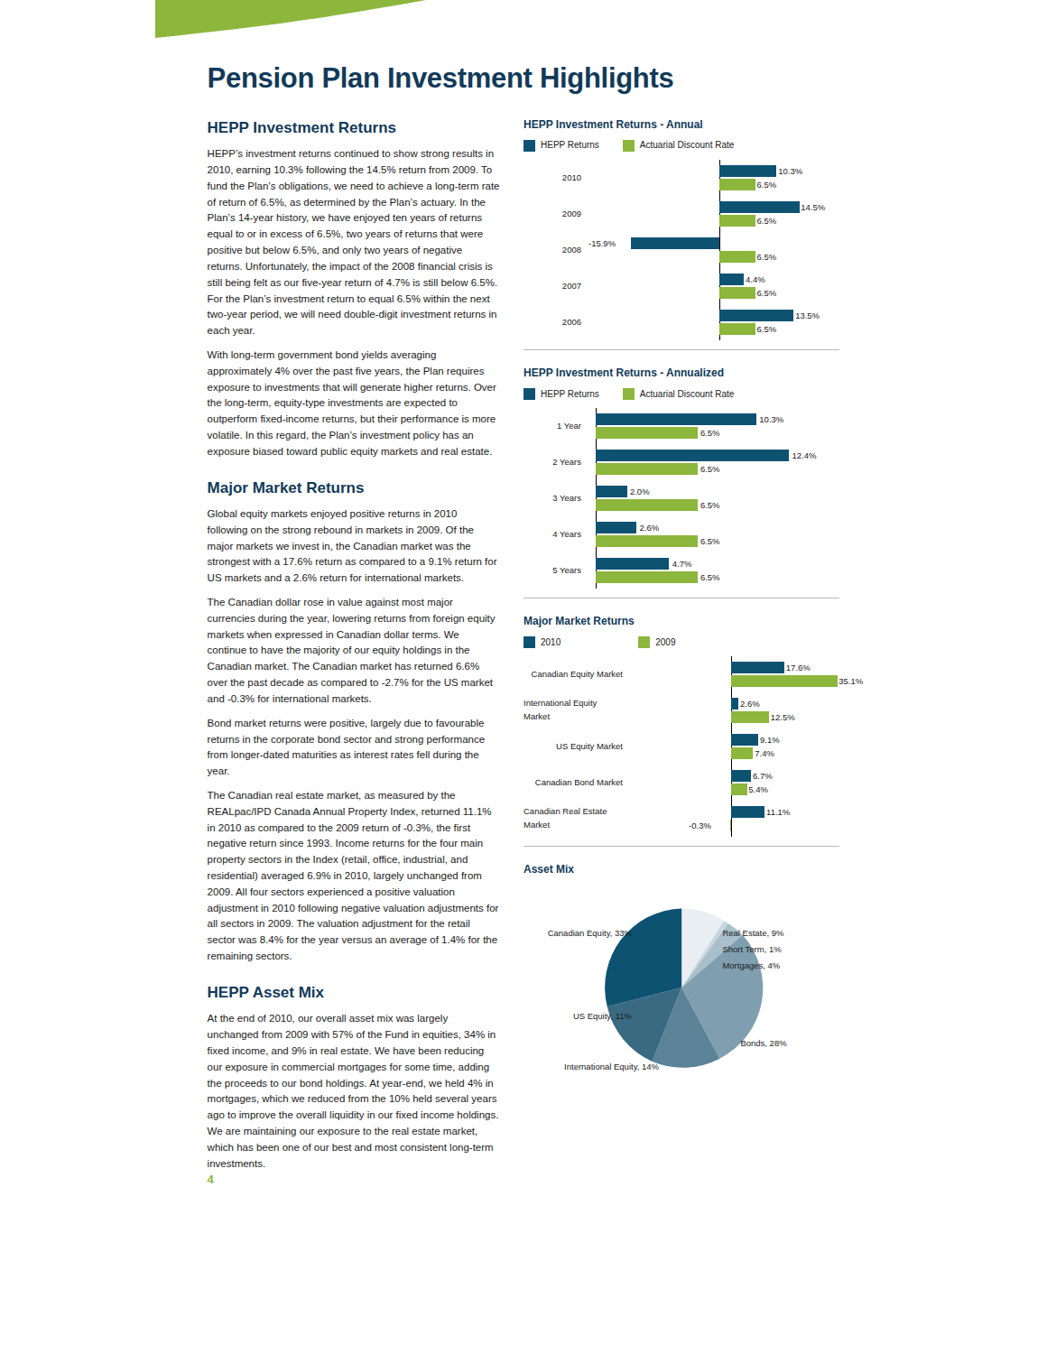Pension Plan Investment Highlights
HEPP Investment Returns
HEPP’s investment returns continued to show strong results in 2010, earning 10.3% following the 14.5% return from 2009. To fund the Plan’s obligations, we need to achieve a long-term rate of return of 6.5%, as determined by the Plan’s actuary. In the Plan’s 14-year history, we have enjoyed ten years of returns equal to or in excess of 6.5%, two years of returns that were positive but below 6.5%, and only two years of negative returns. Unfortunately, the impact of the 2008 financial crisis is still being felt as our five-year return of 4.7% is still below 6.5%. For the Plan’s investment return to equal 6.5% within the next two-year period, we will need double-digit investment returns in each year.
With long-term government bond yields averaging approximately 4% over the past five years, the Plan requires exposure to investments that will generate higher returns. Over the long-term, equity-type investments are expected to outperform fixed-income returns, but their performance is more volatile. In this regard, the Plan’s investment policy has an exposure biased toward public equity markets and real estate.
Major Market Returns
Global equity markets enjoyed positive returns in 2010 following on the strong rebound in markets in 2009. Of the major markets we invest in, the Canadian market was the strongest with a 17.6% return as compared to a 9.1% return for US markets and a 2.6% return for international markets.
The Canadian dollar rose in value against most major currencies during the year, lowering returns from foreign equity markets when expressed in Canadian dollar terms. We continue to have the majority of our equity holdings in the Canadian market. The Canadian market has returned 6.6% over the past decade as compared to -2.7% for the US market and -0.3% for international markets.
Bond market returns were positive, largely due to favourable returns in the corporate bond sector and strong performance from longer-dated maturities as interest rates fell during the year.
The Canadian real estate market, as measured by the REALpac/IPD Canada Annual Property Index, returned 11.1% in 2010 as compared to the 2009 return of -0.3%, the first negative return since 1993. Income returns for the four main property sectors in the Index (retail, office, industrial, and residential) averaged 6.9% in 2010, largely unchanged from 2009. All four sectors experienced a positive valuation adjustment in 2010 following negative valuation adjustments for all sectors in 2009. The valuation adjustment for the retail sector was 8.4% for the year versus an average of 1.4% for the remaining sectors.
HEPP Asset Mix
At the end of 2010, our overall asset mix was largely unchanged from 2009 with 57% of the Fund in equities, 34% in fixed income, and 9% in real estate. We have been reducing our exposure in commercial mortgages for some time, adding the proceeds to our bond holdings. At year-end, we held 4% in mortgages, which we reduced from the 10% held several years ago to improve the overall liquidity in our fixed income holdings. We are maintaining our exposure to the real estate market, which has been one of our best and most consistent long-term investments.
HEPP Investment Returns - Annual
HEPP Returns Actuarial Discount Rate
2010
10.3%
6.5%
2009
14.5%
6.5%
2008
-15.9%
6.5%
2007
4.4%
6.5%
2006
13.5%
6.5%
HEPP Investment Returns - Annualized
HEPP Returns Actuarial Discount Rate
1 Year
10.3%
6.5%
2 Years
12.4%
6.5%
3 Years
2.0%
6.5%
4 Years
2.6%
6.5%
5 Years
4.7%
6.5%
Major Market Returns
2010 2009
Canadian Equity Market
17.6%
35.1%
International Equity Market
2.6%
12.5%
US Equity Market
9.1%
7.4%
Canadian Bond Market
6.7%
5.4%
Canadian Real Estate Market
11.1%
-0.3%
Asset Mix
Slices (clockwise from 12 o'clock): Real Estate 9% -> 32.4deg Short Term 1% -> 3.6deg Mortgages 4% -> 14.4deg Bonds 28% -> 100.8deg International Equity 14% -> 50.4deg US Equity 11% -> 39.6deg Canadian Equity 33% -> 118.8deg
Canadian Equity, 33%
US Equity, 11%
International Equity, 14%
Real Estate, 9%
Short Term, 1%
Mortgages, 4%
Bonds, 28%
4